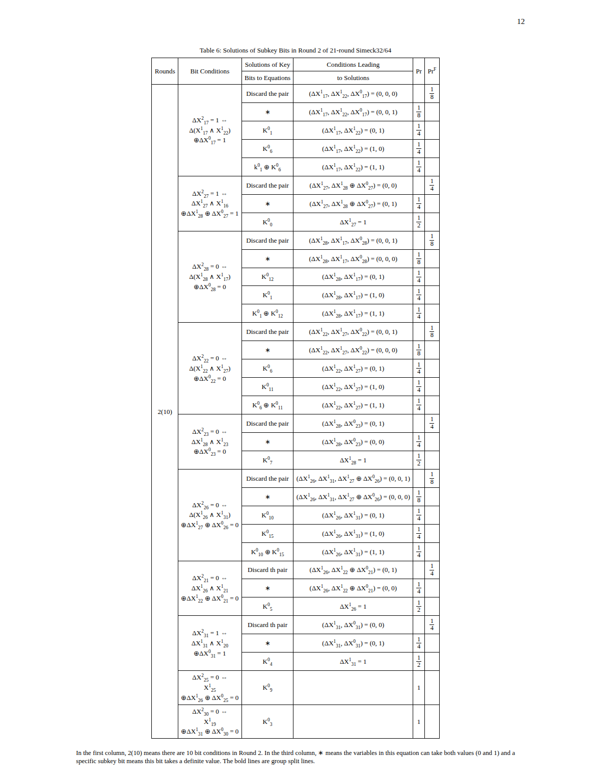12
Table 6: Solutions of Subkey Bits in Round 2 of 21-round Simeck32/64
| Rounds | Bit Conditions | Solutions of Key | Conditions Leading | Pr | Pr F |
| --- | --- | --- | --- | --- | --- |
| Bits to Equations | to Solutions |
| 2(10) | ΔX 2 17 = 1 ⇔ Δ(X 1 17 ∧ X 1 22 ) ⊕ΔX 0 17 = 1 | Discard the pair | (ΔX 1 17 , ΔX 1 22 , ΔX 0 17 ) = (0, 0, 0) | | 1 8 |
| ∗ | (ΔX 1 17 , ΔX 1 22 , ΔX 0 17 ) = (0, 0, 1) | 1 8 | |
| K 0 1 | (ΔX 1 17 , ΔX 1 22 ) = (0, 1) | 1 4 | |
| K 0 6 | (ΔX 1 17 , ΔX 1 22 ) = (1, 0) | 1 4 | |
| k 0 1 ⊕ K 0 6 | (ΔX 1 17 , ΔX 1 22 ) = (1, 1) | 1 4 | |
| ΔX 2 27 = 1 ⇔ ΔX 1 27 ∧ X 1 16 ⊕ΔX 1 28 ⊕ ΔX 0 27 = 1 | Discard the pair | (ΔX 1 27 , ΔX 1 28 ⊕ ΔX 0 27 ) = (0, 0) | | 1 4 |
| ∗ | (ΔX 1 27 , ΔX 1 28 ⊕ ΔX 0 27 ) = (0, 1) | 1 4 | |
| K 0 0 | ΔX 1 27 = 1 | 1 2 | |
| ΔX 2 28 = 0 ⇔ Δ(X 1 28 ∧ X 1 17 ) ⊕ΔX 0 28 = 0 | Discard the pair | (ΔX 1 28 , ΔX 1 17 , ΔX 0 28 ) = (0, 0, 1) | | 1 8 |
| ∗ | (ΔX 1 28 , ΔX 1 17 , ΔX 0 28 ) = (0, 0, 0) | 1 8 | |
| K 0 12 | (ΔX 1 28 , ΔX 1 17 ) = (0, 1) | 1 4 | |
| K 0 1 | (ΔX 1 28 , ΔX 1 17 ) = (1, 0) | 1 4 | |
| K 0 1 ⊕ K 0 12 | (ΔX 1 28 , ΔX 1 17 ) = (1, 1) | 1 4 | |
| ΔX 2 22 = 0 ⇔ Δ(X 1 22 ∧ X 1 27 ) ⊕ΔX 0 22 = 0 | Discard the pair | (ΔX 1 22 , ΔX 1 27 , ΔX 0 22 ) = (0, 0, 1) | | 1 8 |
| ∗ | (ΔX 1 22 , ΔX 1 27 , ΔX 0 22 ) = (0, 0, 0) | 1 8 | |
| K 0 6 | (ΔX 1 22 , ΔX 1 27 ) = (0, 1) | 1 4 | |
| K 0 11 | (ΔX 1 22 , ΔX 1 27 ) = (1, 0) | 1 4 | |
| K 0 6 ⊕ K 0 11 | (ΔX 1 22 , ΔX 1 27 ) = (1, 1) | 1 4 | |
| ΔX 2 23 = 0 ⇔ ΔX 1 28 ∧ X 1 23 ⊕ΔX 0 23 = 0 | Discard the pair | (ΔX 1 28 , ΔX 0 23 ) = (0, 1) | | 1 4 |
| ∗ | (ΔX 1 28 , ΔX 0 23 ) = (0, 0) | 1 4 | |
| K 0 7 | ΔX 1 28 = 1 | 1 2 | |
| ΔX 2 26 = 0 ⇔ Δ(X 1 26 ∧ X 1 31 ) ⊕ΔX 1 27 ⊕ ΔX 0 26 = 0 | Discard the pair | (ΔX 1 26 , ΔX 1 31 , ΔX 1 27 ⊕ ΔX 0 26 ) = (0, 0, 1) | | 1 8 |
| ∗ | (ΔX 1 26 , ΔX 1 31 , ΔX 1 27 ⊕ ΔX 0 26 ) = (0, 0, 0) | 1 8 | |
| K 0 10 | (ΔX 1 26 , ΔX 1 31 ) = (0, 1) | 1 4 | |
| K 0 15 | (ΔX 1 26 , ΔX 1 31 ) = (1, 0) | 1 4 | |
| K 0 10 ⊕ K 0 15 | (ΔX 1 26 , ΔX 1 31 ) = (1, 1) | 1 4 | |
| ΔX 2 21 = 0 ⇔ ΔX 1 26 ∧ X 1 21 ⊕ΔX 1 22 ⊕ ΔX 0 21 = 0 | Discard th pair | (ΔX 1 26 , ΔX 1 22 ⊕ ΔX 0 21 ) = (0, 1) | | 1 4 |
| ∗ | (ΔX 1 26 , ΔX 1 22 ⊕ ΔX 0 21 ) = (0, 0) | 1 4 | |
| K 0 5 | ΔX 1 26 = 1 | 1 2 | |
| ΔX 2 31 = 1 ⇔ ΔX 1 31 ∧ X 1 20 ⊕ΔX 0 31 = 1 | Discard th pair | (ΔX 1 31 , ΔX 0 31 ) = (0, 0) | | 1 4 |
| ∗ | (ΔX 1 31 , ΔX 0 31 ) = (0, 1) | 1 4 | |
| K 0 4 | ΔX 1 31 = 1 | 1 2 | |
| ΔX 2 25 = 0 ⇔ X 1 25 ⊕ΔX 1 26 ⊕ ΔX 0 25 = 0 | K 0 9 | | 1 | |
| ΔX 2 30 = 0 ⇔ X 1 19 ⊕ΔX 1 31 ⊕ ΔX 0 30 = 0 | K 0 3 | | 1 | |
In the first column, 2(10) means there are 10 bit conditions in Round 2. In the third column, ∗ means the variables in this equation can take both values (0 and 1) and a specific subkey bit means this bit takes a definite value. The bold lines are group split lines.